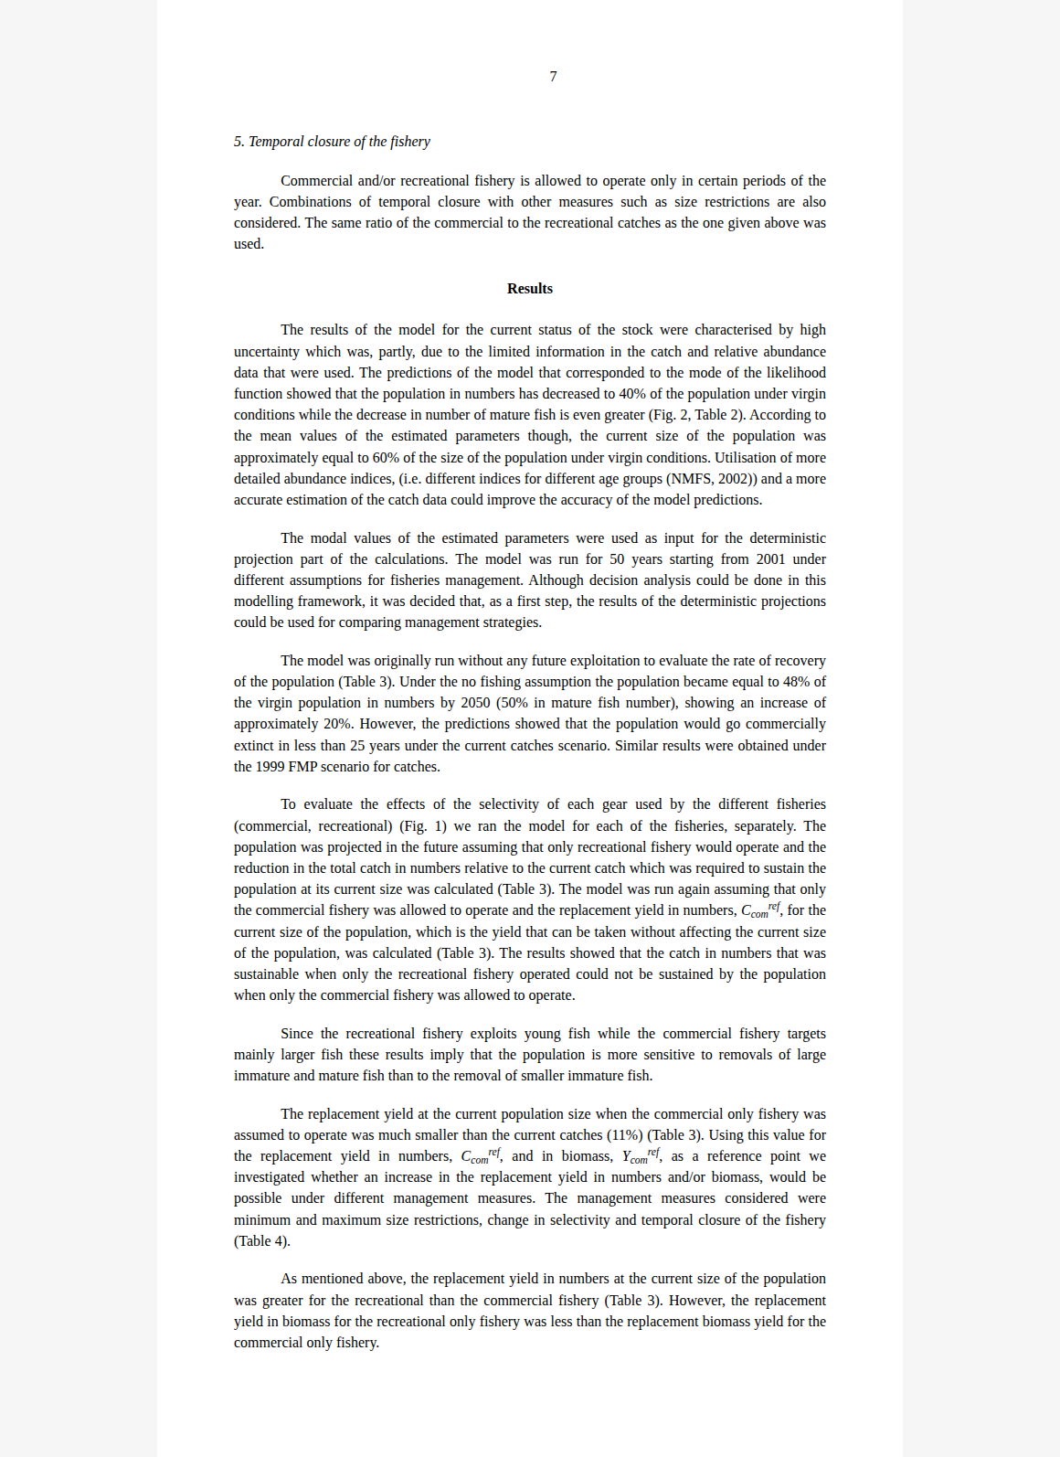7
5. Temporal closure of the fishery
Commercial and/or recreational fishery is allowed to operate only in certain periods of the year. Combinations of temporal closure with other measures such as size restrictions are also considered. The same ratio of the commercial to the recreational catches as the one given above was used.
Results
The results of the model for the current status of the stock were characterised by high uncertainty which was, partly, due to the limited information in the catch and relative abundance data that were used. The predictions of the model that corresponded to the mode of the likelihood function showed that the population in numbers has decreased to 40% of the population under virgin conditions while the decrease in number of mature fish is even greater (Fig. 2, Table 2). According to the mean values of the estimated parameters though, the current size of the population was approximately equal to 60% of the size of the population under virgin conditions. Utilisation of more detailed abundance indices, (i.e. different indices for different age groups (NMFS, 2002)) and a more accurate estimation of the catch data could improve the accuracy of the model predictions.
The modal values of the estimated parameters were used as input for the deterministic projection part of the calculations. The model was run for 50 years starting from 2001 under different assumptions for fisheries management. Although decision analysis could be done in this modelling framework, it was decided that, as a first step, the results of the deterministic projections could be used for comparing management strategies.
The model was originally run without any future exploitation to evaluate the rate of recovery of the population (Table 3). Under the no fishing assumption the population became equal to 48% of the virgin population in numbers by 2050 (50% in mature fish number), showing an increase of approximately 20%. However, the predictions showed that the population would go commercially extinct in less than 25 years under the current catches scenario. Similar results were obtained under the 1999 FMP scenario for catches.
To evaluate the effects of the selectivity of each gear used by the different fisheries (commercial, recreational) (Fig. 1) we ran the model for each of the fisheries, separately. The population was projected in the future assuming that only recreational fishery would operate and the reduction in the total catch in numbers relative to the current catch which was required to sustain the population at its current size was calculated (Table 3). The model was run again assuming that only the commercial fishery was allowed to operate and the replacement yield in numbers, Ccomref, for the current size of the population, which is the yield that can be taken without affecting the current size of the population, was calculated (Table 3). The results showed that the catch in numbers that was sustainable when only the recreational fishery operated could not be sustained by the population when only the commercial fishery was allowed to operate.
Since the recreational fishery exploits young fish while the commercial fishery targets mainly larger fish these results imply that the population is more sensitive to removals of large immature and mature fish than to the removal of smaller immature fish.
The replacement yield at the current population size when the commercial only fishery was assumed to operate was much smaller than the current catches (11%) (Table 3). Using this value for the replacement yield in numbers, Ccomref, and in biomass, Ycomref, as a reference point we investigated whether an increase in the replacement yield in numbers and/or biomass, would be possible under different management measures. The management measures considered were minimum and maximum size restrictions, change in selectivity and temporal closure of the fishery (Table 4).
As mentioned above, the replacement yield in numbers at the current size of the population was greater for the recreational than the commercial fishery (Table 3). However, the replacement yield in biomass for the recreational only fishery was less than the replacement biomass yield for the commercial only fishery.